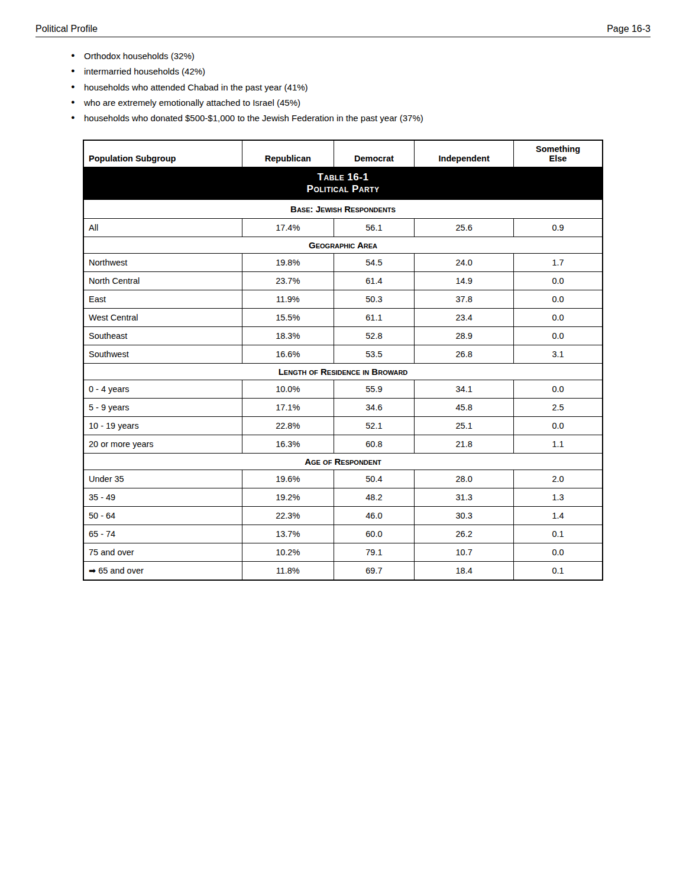Political Profile
Page 16-3
Orthodox households (32%)
intermarried households (42%)
households who attended Chabad in the past year (41%)
who are extremely emotionally attached to Israel (45%)
households who donated $500-$1,000 to the Jewish Federation in the past year (37%)
| Table 16-1 Political Party |
| Base: Jewish Respondents |
| Population Subgroup | Republican | Democrat | Independent | Something Else |
| All | 17.4% | 56.1 | 25.6 | 0.9 |
| Geographic Area |
| Northwest | 19.8% | 54.5 | 24.0 | 1.7 |
| North Central | 23.7% | 61.4 | 14.9 | 0.0 |
| East | 11.9% | 50.3 | 37.8 | 0.0 |
| West Central | 15.5% | 61.1 | 23.4 | 0.0 |
| Southeast | 18.3% | 52.8 | 28.9 | 0.0 |
| Southwest | 16.6% | 53.5 | 26.8 | 3.1 |
| Length of Residence in Broward |
| 0 - 4 years | 10.0% | 55.9 | 34.1 | 0.0 |
| 5 - 9 years | 17.1% | 34.6 | 45.8 | 2.5 |
| 10 - 19 years | 22.8% | 52.1 | 25.1 | 0.0 |
| 20 or more years | 16.3% | 60.8 | 21.8 | 1.1 |
| Age of Respondent |
| Under 35 | 19.6% | 50.4 | 28.0 | 2.0 |
| 35 - 49 | 19.2% | 48.2 | 31.3 | 1.3 |
| 50 - 64 | 22.3% | 46.0 | 30.3 | 1.4 |
| 65 - 74 | 13.7% | 60.0 | 26.2 | 0.1 |
| 75 and over | 10.2% | 79.1 | 10.7 | 0.0 |
| ➡ 65 and over | 11.8% | 69.7 | 18.4 | 0.1 |